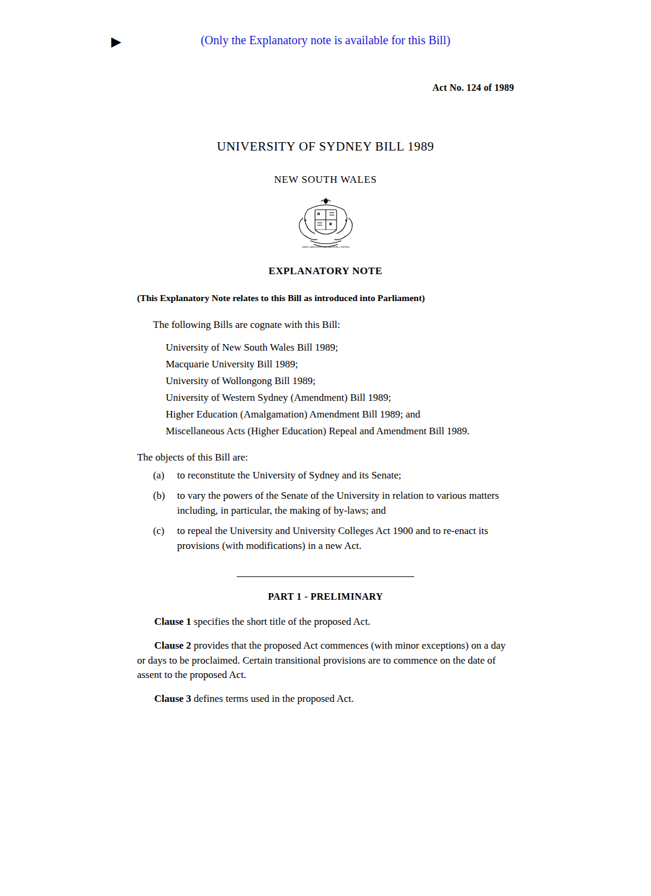▶ (Only the Explanatory note is available for this Bill)
Act No. 124 of 1989
UNIVERSITY OF SYDNEY BILL 1989
NEW SOUTH WALES
ORTA RECENS QUAM PURA NITES
EXPLANATORY NOTE
(This Explanatory Note relates to this Bill as introduced into Parliament)
The following Bills are cognate with this Bill:
University of New South Wales Bill 1989;
Macquarie University Bill 1989;
University of Wollongong Bill 1989;
University of Western Sydney (Amendment) Bill 1989;
Higher Education (Amalgamation) Amendment Bill 1989; and
Miscellaneous Acts (Higher Education) Repeal and Amendment Bill 1989.
The objects of this Bill are:
| (a) | to reconstitute the University of Sydney and its Senate; |
| (b) | to vary the powers of the Senate of the University in relation to various matters including, in particular, the making of by-laws; and |
| (c) | to repeal the University and University Colleges Act 1900 and to re-enact its provisions (with modifications) in a new Act. |
PART 1 - PRELIMINARY
Clause 1 specifies the short title of the proposed Act.
Clause 2 provides that the proposed Act commences (with minor exceptions) on a day or days to be proclaimed. Certain transitional provisions are to commence on the date of assent to the proposed Act.
Clause 3 defines terms used in the proposed Act.